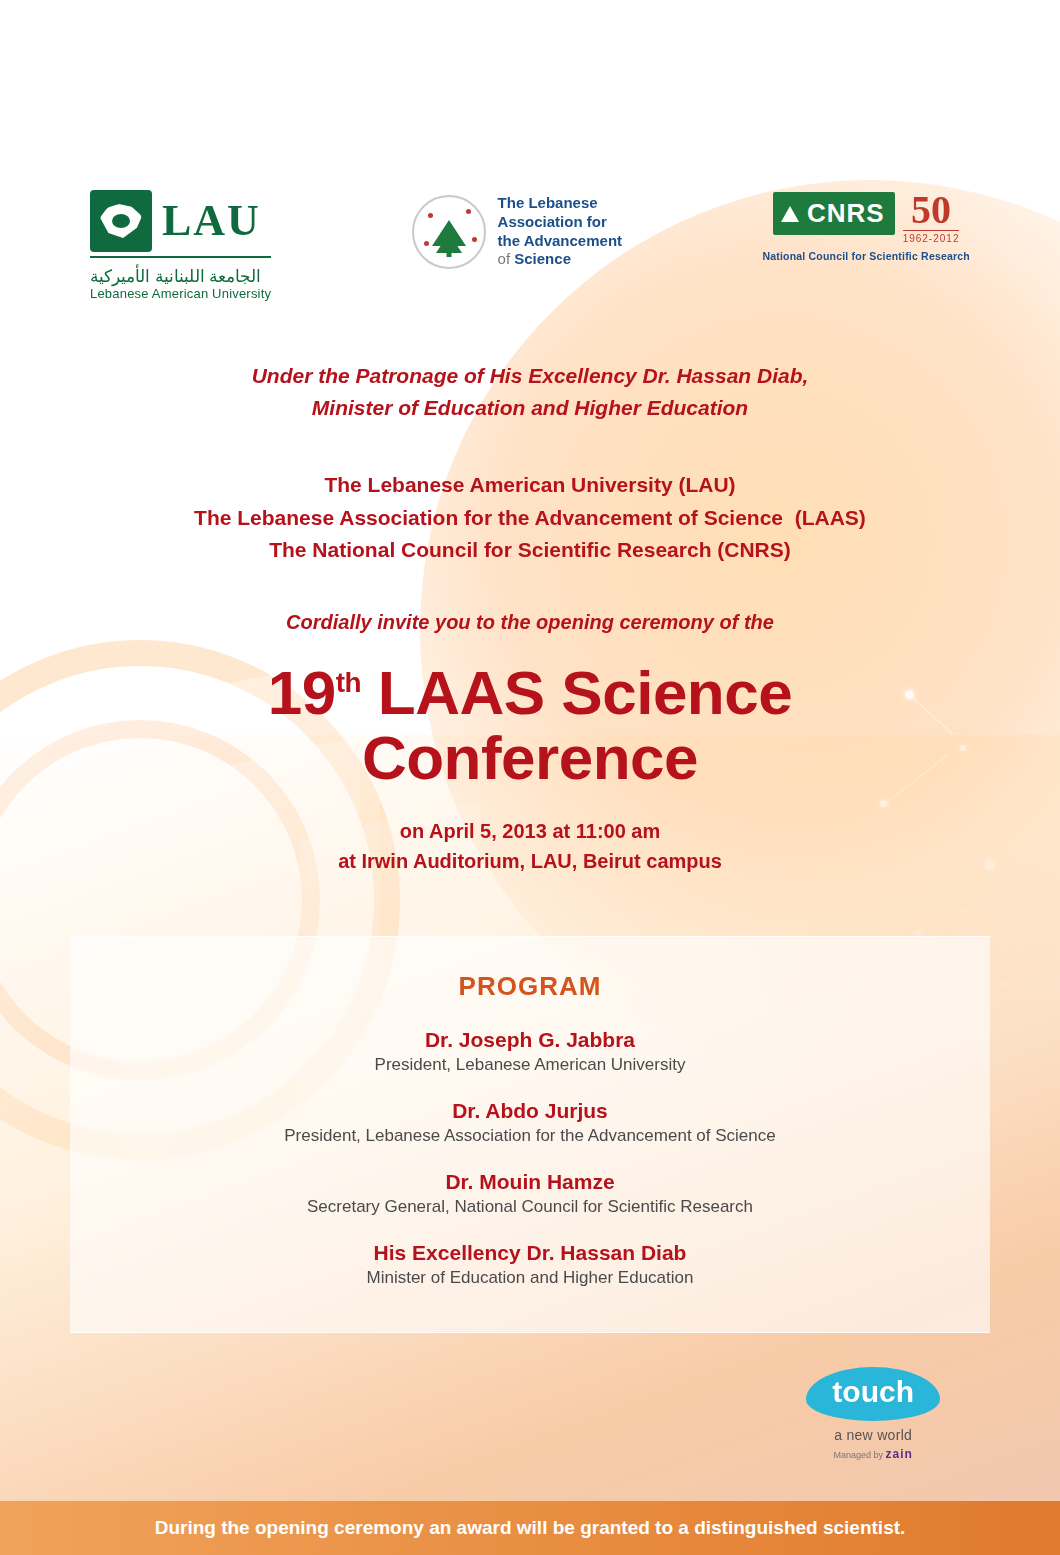LAU
الجامعة اللبنانية الأميركية
Lebanese American University
The Lebanese
Association for
the Advancement
of Science
CNRS
50
1962-2012
National Council for Scientific Research
Under the Patronage of His Excellency Dr. Hassan Diab,
Minister of Education and Higher Education
The Lebanese American University (LAU)
The Lebanese Association for the Advancement of Science (LAAS)
The National Council for Scientific Research (CNRS)
Cordially invite you to the opening ceremony of the
19th LAAS Science Conference
on April 5, 2013 at 11:00 am
at Irwin Auditorium, LAU, Beirut campus
PROGRAM
Dr. Joseph G. Jabbra
President, Lebanese American University
Dr. Abdo Jurjus
President, Lebanese Association for the Advancement of Science
Dr. Mouin Hamze
Secretary General, National Council for Scientific Research
His Excellency Dr. Hassan Diab
Minister of Education and Higher Education
touch
a new world
Managed by zain
During the opening ceremony an award will be granted to a distinguished scientist.